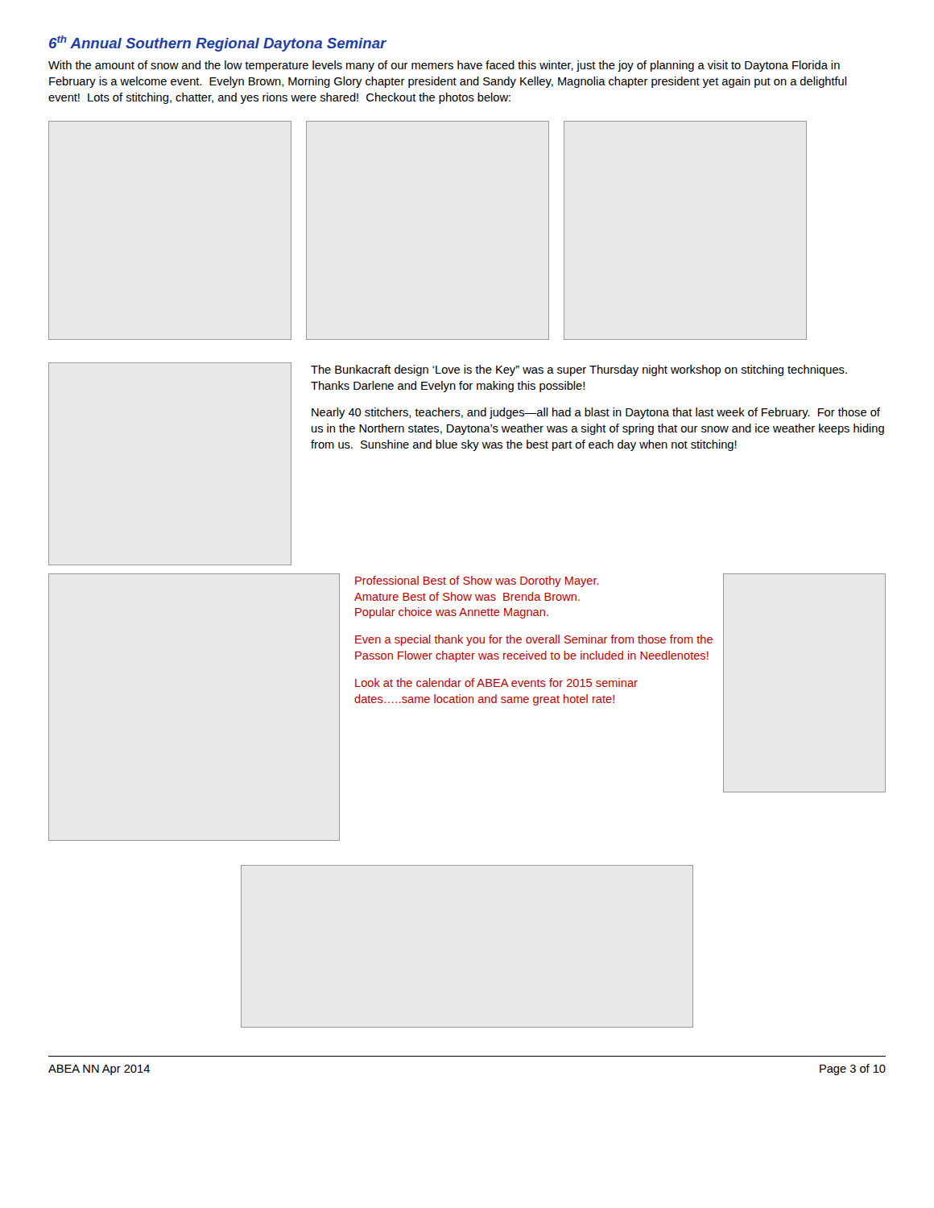6th Annual Southern Regional Daytona Seminar
With the amount of snow and the low temperature levels many of our memers have faced this winter, just the joy of planning a visit to Daytona Florida in February is a welcome event. Evelyn Brown, Morning Glory chapter president and Sandy Kelley, Magnolia chapter president yet again put on a delightful event! Lots of stitching, chatter, and yes rions were shared! Checkout the photos below:
The Bunkacraft design ‘Love is the Key” was a super Thursday night workshop on stitching techniques. Thanks Darlene and Evelyn for making this possible!
Nearly 40 stitchers, teachers, and judges—all had a blast in Daytona that last week of February. For those of us in the Northern states, Daytona’s weather was a sight of spring that our snow and ice weather keeps hiding from us. Sunshine and blue sky was the best part of each day when not stitching!
Professional Best of Show was Dorothy Mayer.
Amature Best of Show was Brenda Brown.
Popular choice was Annette Magnan.
Even a special thank you for the overall Seminar from those from the Passon Flower chapter was received to be included in Needlenotes!
Look at the calendar of ABEA events for 2015 seminar dates…..same location and same great hotel rate!
ABEA NN Apr 2014 Page 3 of 10